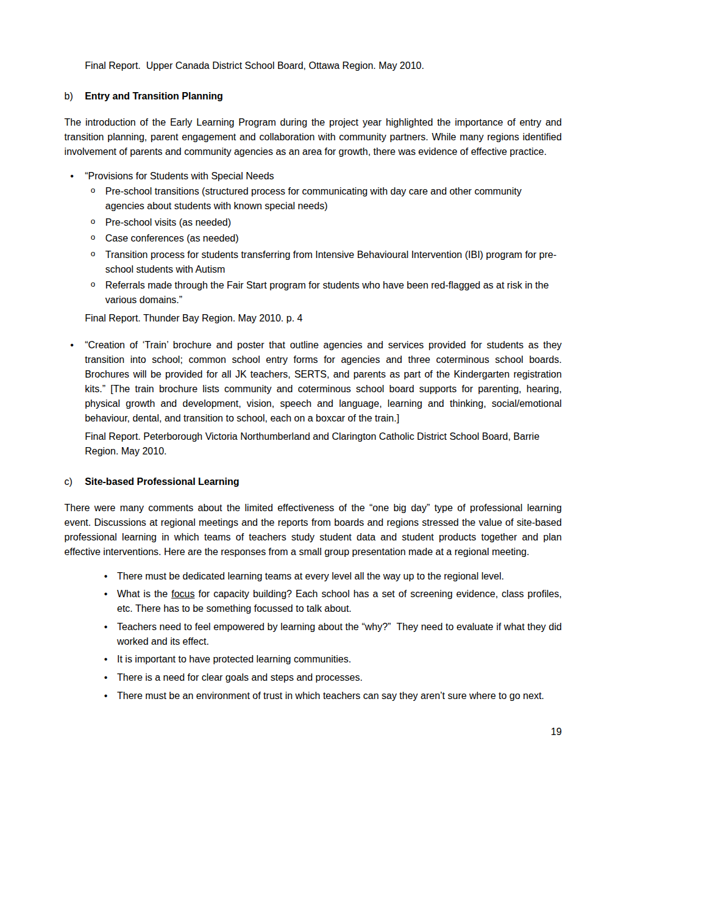Final Report. Upper Canada District School Board, Ottawa Region. May 2010.
b) Entry and Transition Planning
The introduction of the Early Learning Program during the project year highlighted the importance of entry and transition planning, parent engagement and collaboration with community partners. While many regions identified involvement of parents and community agencies as an area for growth, there was evidence of effective practice.
“Provisions for Students with Special Needs
Pre-school transitions (structured process for communicating with day care and other community agencies about students with known special needs)
Pre-school visits (as needed)
Case conferences (as needed)
Transition process for students transferring from Intensive Behavioural Intervention (IBI) program for pre-school students with Autism
Referrals made through the Fair Start program for students who have been red-flagged as at risk in the various domains.”
Final Report. Thunder Bay Region. May 2010. p. 4
“Creation of ‘Train’ brochure and poster that outline agencies and services provided for students as they transition into school; common school entry forms for agencies and three coterminous school boards. Brochures will be provided for all JK teachers, SERTS, and parents as part of the Kindergarten registration kits.” [The train brochure lists community and coterminous school board supports for parenting, hearing, physical growth and development, vision, speech and language, learning and thinking, social/emotional behaviour, dental, and transition to school, each on a boxcar of the train.]
Final Report. Peterborough Victoria Northumberland and Clarington Catholic District School Board, Barrie Region. May 2010.
c) Site-based Professional Learning
There were many comments about the limited effectiveness of the “one big day” type of professional learning event. Discussions at regional meetings and the reports from boards and regions stressed the value of site-based professional learning in which teams of teachers study student data and student products together and plan effective interventions. Here are the responses from a small group presentation made at a regional meeting.
There must be dedicated learning teams at every level all the way up to the regional level.
What is the focus for capacity building? Each school has a set of screening evidence, class profiles, etc. There has to be something focussed to talk about.
Teachers need to feel empowered by learning about the “why?” They need to evaluate if what they did worked and its effect.
It is important to have protected learning communities.
There is a need for clear goals and steps and processes.
There must be an environment of trust in which teachers can say they aren’t sure where to go next.
19